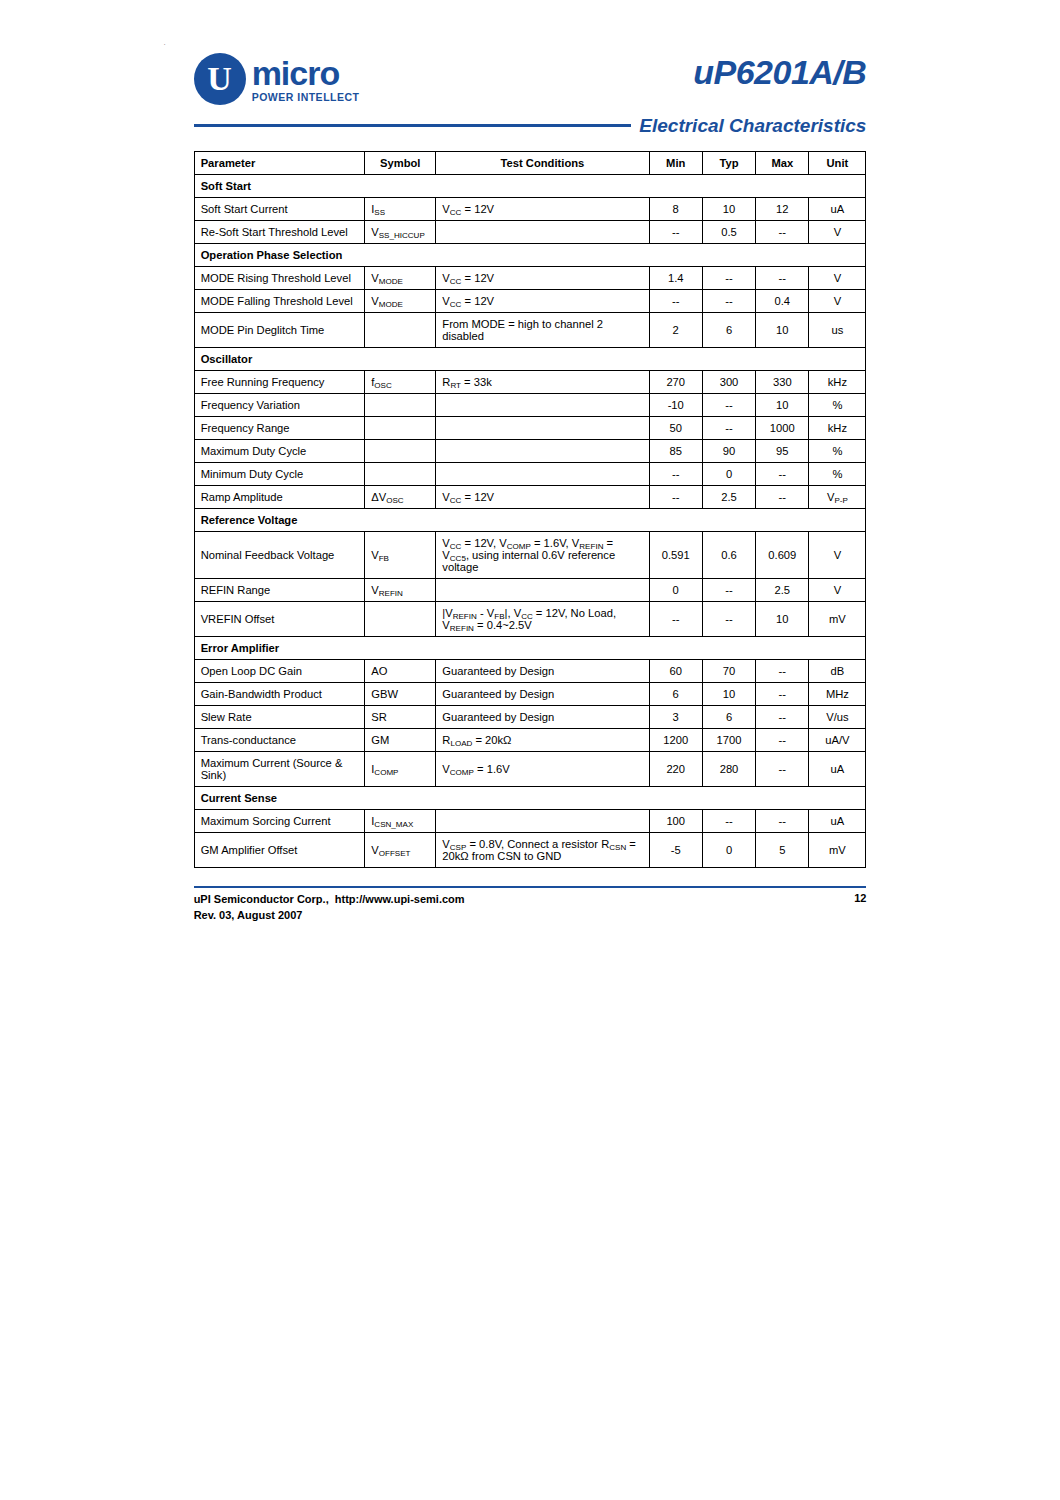.
U
micro POWER INTELLECT
uP6201A/B
Electrical Characteristics
| Parameter | Symbol | Test Conditions | Min | Typ | Max | Unit |
| --- | --- | --- | --- | --- | --- | --- |
| Soft Start |
| Soft Start Current | I SS | V CC = 12V | 8 | 10 | 12 | uA |
| Re-Soft Start Threshold Level | V SS_HICCUP | | -- | 0.5 | -- | V |
| Operation Phase Selection |
| MODE Rising Threshold Level | V MODE | V CC = 12V | 1.4 | -- | -- | V |
| MODE Falling Threshold Level | V MODE | V CC = 12V | -- | -- | 0.4 | V |
| MODE Pin Deglitch Time | | From MODE = high to channel 2 disabled | 2 | 6 | 10 | us |
| Oscillator |
| Free Running Frequency | f OSC | R RT = 33k | 270 | 300 | 330 | kHz |
| Frequency Variation | | | -10 | -- | 10 | % |
| Frequency Range | | | 50 | -- | 1000 | kHz |
| Maximum Duty Cycle | | | 85 | 90 | 95 | % |
| Minimum Duty Cycle | | | -- | 0 | -- | % |
| Ramp Amplitude | ΔV OSC | V CC = 12V | -- | 2.5 | -- | V P-P |
| Reference Voltage |
| Nominal Feedback Voltage | V FB | V CC = 12V, V COMP = 1.6V, V REFIN = V CC5 , using internal 0.6V reference voltage | 0.591 | 0.6 | 0.609 | V |
| REFIN Range | V REFIN | | 0 | -- | 2.5 | V |
| VREFIN Offset | | /V REFIN - V FB /, V CC = 12V, No Load, V REFIN = 0.4~2.5V | -- | -- | 10 | mV |
| Error Amplifier |
| Open Loop DC Gain | AO | Guaranteed by Design | 60 | 70 | -- | dB |
| Gain-Bandwidth Product | GBW | Guaranteed by Design | 6 | 10 | -- | MHz |
| Slew Rate | SR | Guaranteed by Design | 3 | 6 | -- | V/us |
| Trans-conductance | GM | R LOAD = 20kΩ | 1200 | 1700 | -- | uA/V |
| Maximum Current (Source & Sink) | I COMP | V COMP = 1.6V | 220 | 280 | -- | uA |
| Current Sense |
| Maximum Sorcing Current | I CSN_MAX | | 100 | -- | -- | uA |
| GM Amplifier Offset | V OFFSET | V CSP = 0.8V, Connect a resistor R CSN = 20kΩ from CSN to GND | -5 | 0 | 5 | mV |
uPI Semiconductor Corp., http://www.upi-semi.com
Rev. 03, August 2007
12